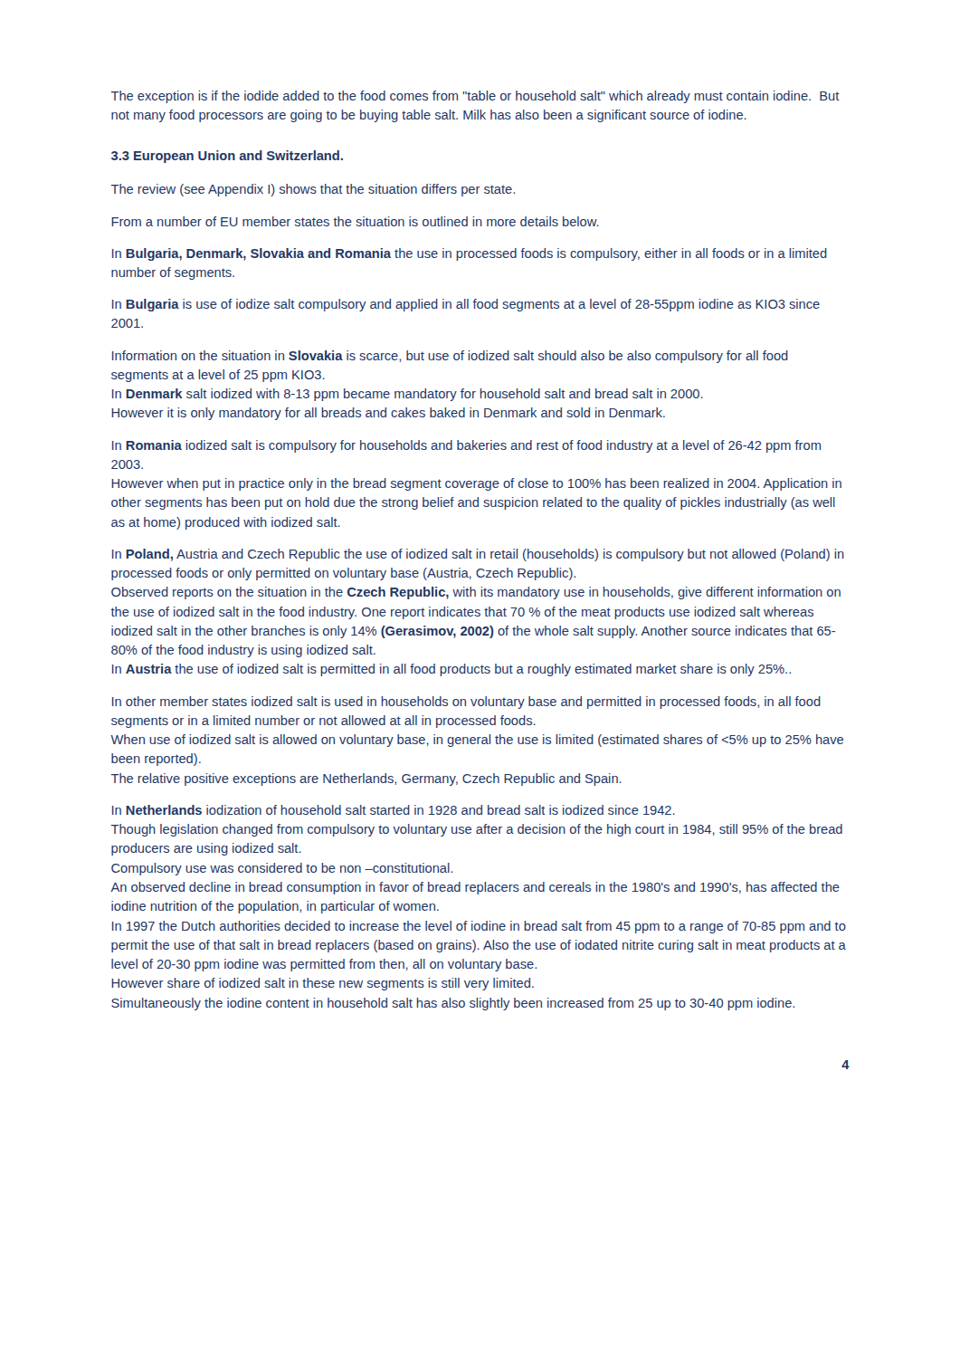The exception is if the iodide added to the food comes from "table or household salt" which already must contain iodine. But not many food processors are going to be buying table salt. Milk has also been a significant source of iodine.
3.3 European Union and Switzerland.
The review (see Appendix I) shows that the situation differs per state.
From a number of EU member states the situation is outlined in more details below.
In Bulgaria, Denmark, Slovakia and Romania the use in processed foods is compulsory, either in all foods or in a limited number of segments.
In Bulgaria is use of iodize salt compulsory and applied in all food segments at a level of 28-55ppm iodine as KIO3 since 2001.
Information on the situation in Slovakia is scarce, but use of iodized salt should also be also compulsory for all food segments at a level of 25 ppm KIO3.
In Denmark salt iodized with 8-13 ppm became mandatory for household salt and bread salt in 2000.
However it is only mandatory for all breads and cakes baked in Denmark and sold in Denmark.
In Romania iodized salt is compulsory for households and bakeries and rest of food industry at a level of 26-42 ppm from 2003.
However when put in practice only in the bread segment coverage of close to 100% has been realized in 2004. Application in other segments has been put on hold due the strong belief and suspicion related to the quality of pickles industrially (as well as at home) produced with iodized salt.
In Poland, Austria and Czech Republic the use of iodized salt in retail (households) is compulsory but not allowed (Poland) in processed foods or only permitted on voluntary base (Austria, Czech Republic).
Observed reports on the situation in the Czech Republic, with its mandatory use in households, give different information on the use of iodized salt in the food industry. One report indicates that 70 % of the meat products use iodized salt whereas iodized salt in the other branches is only 14% (Gerasimov, 2002) of the whole salt supply. Another source indicates that 65-80% of the food industry is using iodized salt.
In Austria the use of iodized salt is permitted in all food products but a roughly estimated market share is only 25%..
In other member states iodized salt is used in households on voluntary base and permitted in processed foods, in all food segments or in a limited number or not allowed at all in processed foods.
When use of iodized salt is allowed on voluntary base, in general the use is limited (estimated shares of <5% up to 25% have been reported).
The relative positive exceptions are Netherlands, Germany, Czech Republic and Spain.
In Netherlands iodization of household salt started in 1928 and bread salt is iodized since 1942.
Though legislation changed from compulsory to voluntary use after a decision of the high court in 1984, still 95% of the bread producers are using iodized salt.
Compulsory use was considered to be non –constitutional.
An observed decline in bread consumption in favor of bread replacers and cereals in the 1980's and 1990's, has affected the iodine nutrition of the population, in particular of women.
In 1997 the Dutch authorities decided to increase the level of iodine in bread salt from 45 ppm to a range of 70-85 ppm and to permit the use of that salt in bread replacers (based on grains). Also the use of iodated nitrite curing salt in meat products at a level of 20-30 ppm iodine was permitted from then, all on voluntary base.
However share of iodized salt in these new segments is still very limited.
Simultaneously the iodine content in household salt has also slightly been increased from 25 up to 30-40 ppm iodine.
4